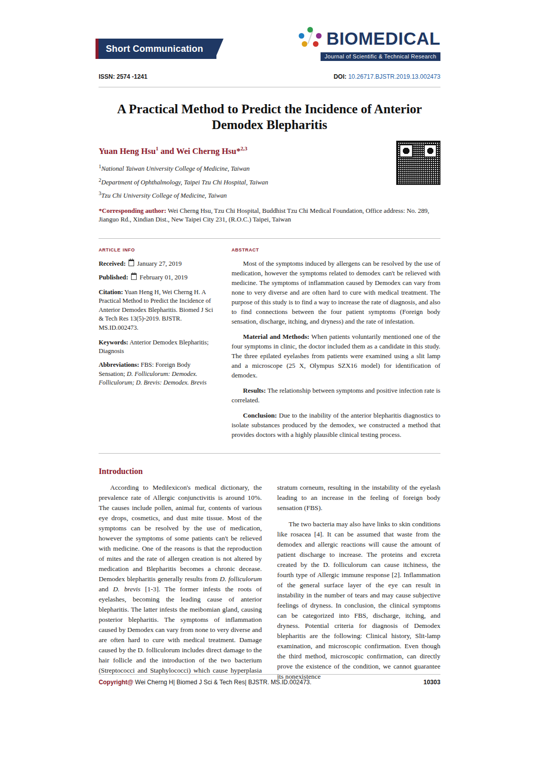Short Communication
BIOMEDICAL
Journal of Scientific & Technical Research
ISSN: 2574 -1241
DOI: 10.26717.BJSTR.2019.13.002473
A Practical Method to Predict the Incidence of Anterior
Demodex Blepharitis
Yuan Heng Hsu1 and Wei Cherng Hsu*2,3
1National Taiwan University College of Medicine, Taiwan
2Department of Ophthalmology, Taipei Tzu Chi Hospital, Taiwan
3Tzu Chi University College of Medicine, Taiwan
*Corresponding author: Wei Cherng Hsu, Tzu Chi Hospital, Buddhist Tzu Chi Medical Foundation, Office address: No. 289, Jianguo Rd., Xindian Dist., New Taipei City 231, (R.O.C.) Taipei, Taiwan
ARTICLE INFO
Received: January 27, 2019
Published: February 01, 2019
Citation: Yuan Heng H, Wei Cherng H. A Practical Method to Predict the Incidence of Anterior Demodex Blepharitis. Biomed J Sci & Tech Res 13(5)-2019. BJSTR. MS.ID.002473.
Keywords: Anterior Demodex Blepharitis; Diagnosis
Abbreviations: FBS: Foreign Body Sensation; D. Folliculorum: Demodex. Folliculorum; D. Brevis: Demodex. Brevis
ABSTRACT
Most of the symptoms induced by allergens can be resolved by the use of medication, however the symptoms related to demodex can't be relieved with medicine. The symptoms of inflammation caused by Demodex can vary from none to very diverse and are often hard to cure with medical treatment. The purpose of this study is to find a way to increase the rate of diagnosis, and also to find connections between the four patient symptoms (Foreign body sensation, discharge, itching, and dryness) and the rate of infestation.
Material and Methods: When patients voluntarily mentioned one of the four symptoms in clinic, the doctor included them as a candidate in this study. The three epilated eyelashes from patients were examined using a slit lamp and a microscope (25 X, Olympus SZX16 model) for identification of demodex.
Results: The relationship between symptoms and positive infection rate is correlated.
Conclusion: Due to the inability of the anterior blepharitis diagnostics to isolate substances produced by the demodex, we constructed a method that provides doctors with a highly plausible clinical testing process.
Introduction
According to Medilexicon's medical dictionary, the prevalence rate of Allergic conjunctivitis is around 10%. The causes include pollen, animal fur, contents of various eye drops, cosmetics, and dust mite tissue. Most of the symptoms can be resolved by the use of medication, however the symptoms of some patients can't be relieved with medicine. One of the reasons is that the reproduction of mites and the rate of allergen creation is not altered by medication and Blepharitis becomes a chronic decease. Demodex blepharitis generally results from D. folliculorum and D. brevis [1-3]. The former infests the roots of eyelashes, becoming the leading cause of anterior blepharitis. The latter infests the meibomian gland, causing posterior blepharitis. The symptoms of inflammation caused by Demodex can vary from none to very diverse and are often hard to cure with medical treatment. Damage caused by the D. folliculorum includes direct damage to the hair follicle and the introduction of the two bacterium (Streptococci and Staphylococci) which cause hyperplasia stratum corneum, resulting in the instability of the eyelash leading to an increase in the feeling of foreign body sensation (FBS).
The two bacteria may also have links to skin conditions like rosacea [4]. It can be assumed that waste from the demodex and allergic reactions will cause the amount of patient discharge to increase. The proteins and excreta created by the D. folliculorum can cause itchiness, the fourth type of Allergic immune response [2]. Inflammation of the general surface layer of the eye can result in instability in the number of tears and may cause subjective feelings of dryness. In conclusion, the clinical symptoms can be categorized into FBS, discharge, itching, and dryness. Potential criteria for diagnosis of Demodex blepharitis are the following: Clinical history, Slit-lamp examination, and microscopic confirmation. Even though the third method, microscopic confirmation, can directly prove the existence of the condition, we cannot guarantee its nonexistence
Copyright@ Wei Cherng H| Biomed J Sci & Tech Res| BJSTR. MS.ID.002473.
10303